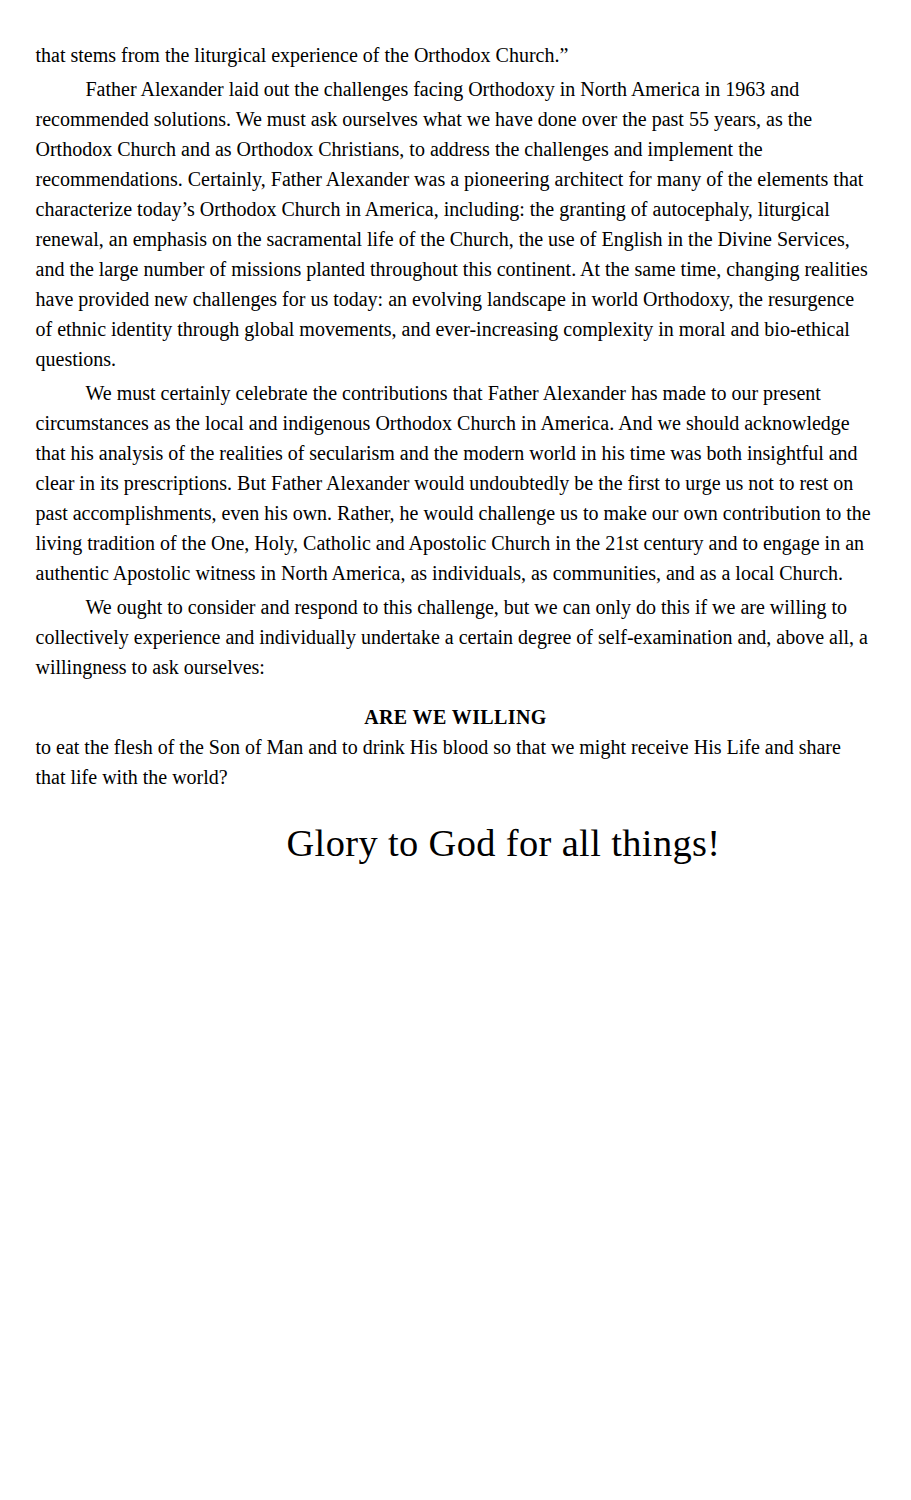that stems from the liturgical experience of the Orthodox Church.”
Father Alexander laid out the challenges facing Orthodoxy in North America in 1963 and recommended solutions. We must ask ourselves what we have done over the past 55 years, as the Orthodox Church and as Orthodox Christians, to address the challenges and implement the recommendations. Certainly, Father Alexander was a pioneering architect for many of the elements that characterize today’s Orthodox Church in America, including: the granting of autocephaly, liturgical renewal, an emphasis on the sacramental life of the Church, the use of English in the Divine Services, and the large number of missions planted throughout this continent. At the same time, changing realities have provided new challenges for us today: an evolving landscape in world Orthodoxy, the resurgence of ethnic identity through global movements, and ever-increasing complexity in moral and bio-ethical questions.
We must certainly celebrate the contributions that Father Alexander has made to our present circumstances as the local and indigenous Orthodox Church in America. And we should acknowledge that his analysis of the realities of secularism and the modern world in his time was both insightful and clear in its prescriptions. But Father Alexander would undoubtedly be the first to urge us not to rest on past accomplishments, even his own. Rather, he would challenge us to make our own contribution to the living tradition of the One, Holy, Catholic and Apostolic Church in the 21st century and to engage in an authentic Apostolic witness in North America, as individuals, as communities, and as a local Church.
We ought to consider and respond to this challenge, but we can only do this if we are willing to collectively experience and individually undertake a certain degree of self-examination and, above all, a willingness to ask ourselves:
Are we willing
to eat the flesh of the Son of Man and to drink His blood so that we might receive His Life and share that life with the world?
Glory to God for all things!